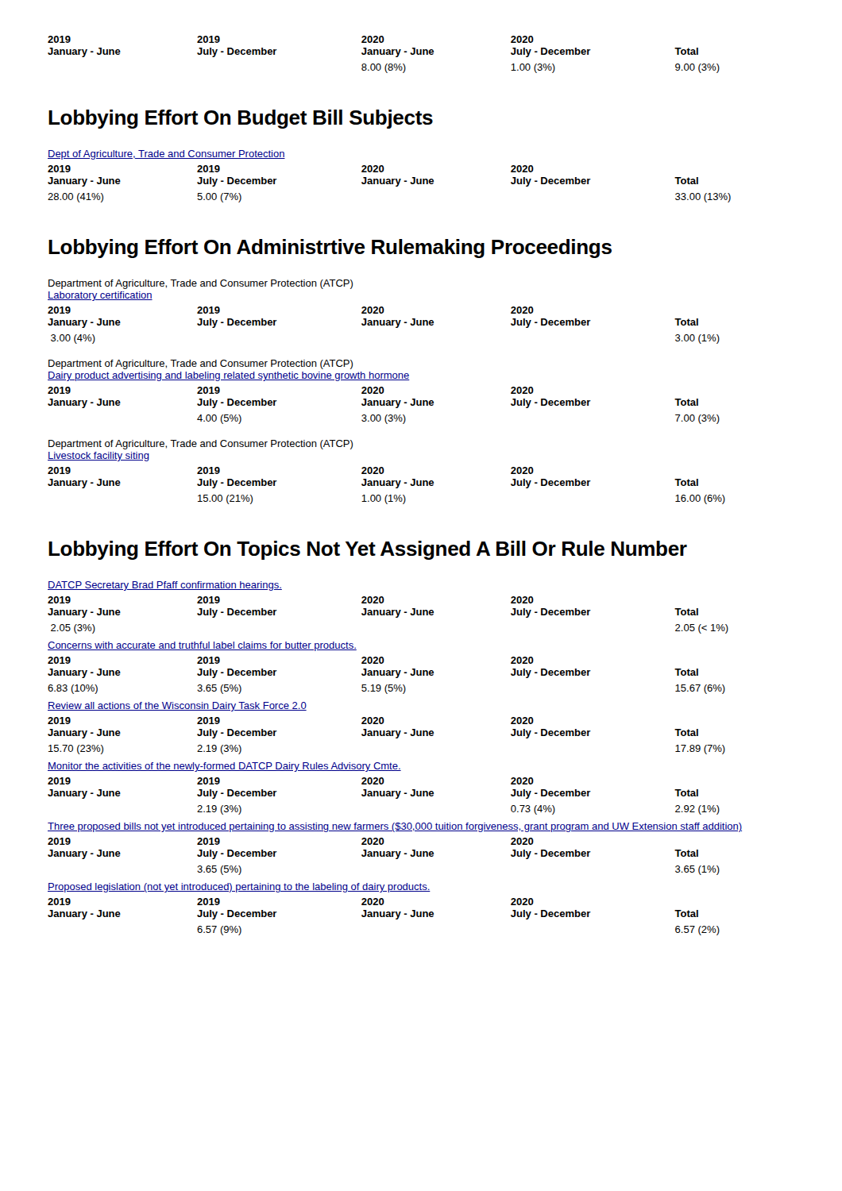| 2019 January - June | 2019 July - December | 2020 January - June | 2020 July - December | Total |
| --- | --- | --- | --- | --- |
| | | 8.00 (8%) | 1.00 (3%) | 9.00 (3%) |
Lobbying Effort On Budget Bill Subjects
Dept of Agriculture, Trade and Consumer Protection
| 2019 January - June | 2019 July - December | 2020 January - June | 2020 July - December | Total |
| --- | --- | --- | --- | --- |
| 28.00 (41%) | 5.00 (7%) | | | 33.00 (13%) |
Lobbying Effort On Administrtive Rulemaking Proceedings
Department of Agriculture, Trade and Consumer Protection (ATCP)
Laboratory certification
| 2019 January - June | 2019 July - December | 2020 January - June | 2020 July - December | Total |
| --- | --- | --- | --- | --- |
| 3.00 (4%) | | | | 3.00 (1%) |
Department of Agriculture, Trade and Consumer Protection (ATCP)
Dairy product advertising and labeling related synthetic bovine growth hormone
| 2019 January - June | 2019 July - December | 2020 January - June | 2020 July - December | Total |
| --- | --- | --- | --- | --- |
| | 4.00 (5%) | 3.00 (3%) | | 7.00 (3%) |
Department of Agriculture, Trade and Consumer Protection (ATCP)
Livestock facility siting
| 2019 January - June | 2019 July - December | 2020 January - June | 2020 July - December | Total |
| --- | --- | --- | --- | --- |
| | 15.00 (21%) | 1.00 (1%) | | 16.00 (6%) |
Lobbying Effort On Topics Not Yet Assigned A Bill Or Rule Number
DATCP Secretary Brad Pfaff confirmation hearings.
| 2019 January - June | 2019 July - December | 2020 January - June | 2020 July - December | Total |
| --- | --- | --- | --- | --- |
| 2.05 (3%) | | | | 2.05 (< 1%) |
Concerns with accurate and truthful label claims for butter products.
| 2019 January - June | 2019 July - December | 2020 January - June | 2020 July - December | Total |
| --- | --- | --- | --- | --- |
| 6.83 (10%) | 3.65 (5%) | 5.19 (5%) | | 15.67 (6%) |
Review all actions of the Wisconsin Dairy Task Force 2.0
| 2019 January - June | 2019 July - December | 2020 January - June | 2020 July - December | Total |
| --- | --- | --- | --- | --- |
| 15.70 (23%) | 2.19 (3%) | | | 17.89 (7%) |
Monitor the activities of the newly-formed DATCP Dairy Rules Advisory Cmte.
| 2019 January - June | 2019 July - December | 2020 January - June | 2020 July - December | Total |
| --- | --- | --- | --- | --- |
| | 2.19 (3%) | | 0.73 (4%) | 2.92 (1%) |
Three proposed bills not yet introduced pertaining to assisting new farmers ($30,000 tuition forgiveness, grant program and UW Extension staff addition)
| 2019 January - June | 2019 July - December | 2020 January - June | 2020 July - December | Total |
| --- | --- | --- | --- | --- |
| | 3.65 (5%) | | | 3.65 (1%) |
Proposed legislation (not yet introduced) pertaining to the labeling of dairy products.
| 2019 January - June | 2019 July - December | 2020 January - June | 2020 July - December | Total |
| --- | --- | --- | --- | --- |
| | 6.57 (9%) | | | 6.57 (2%) |